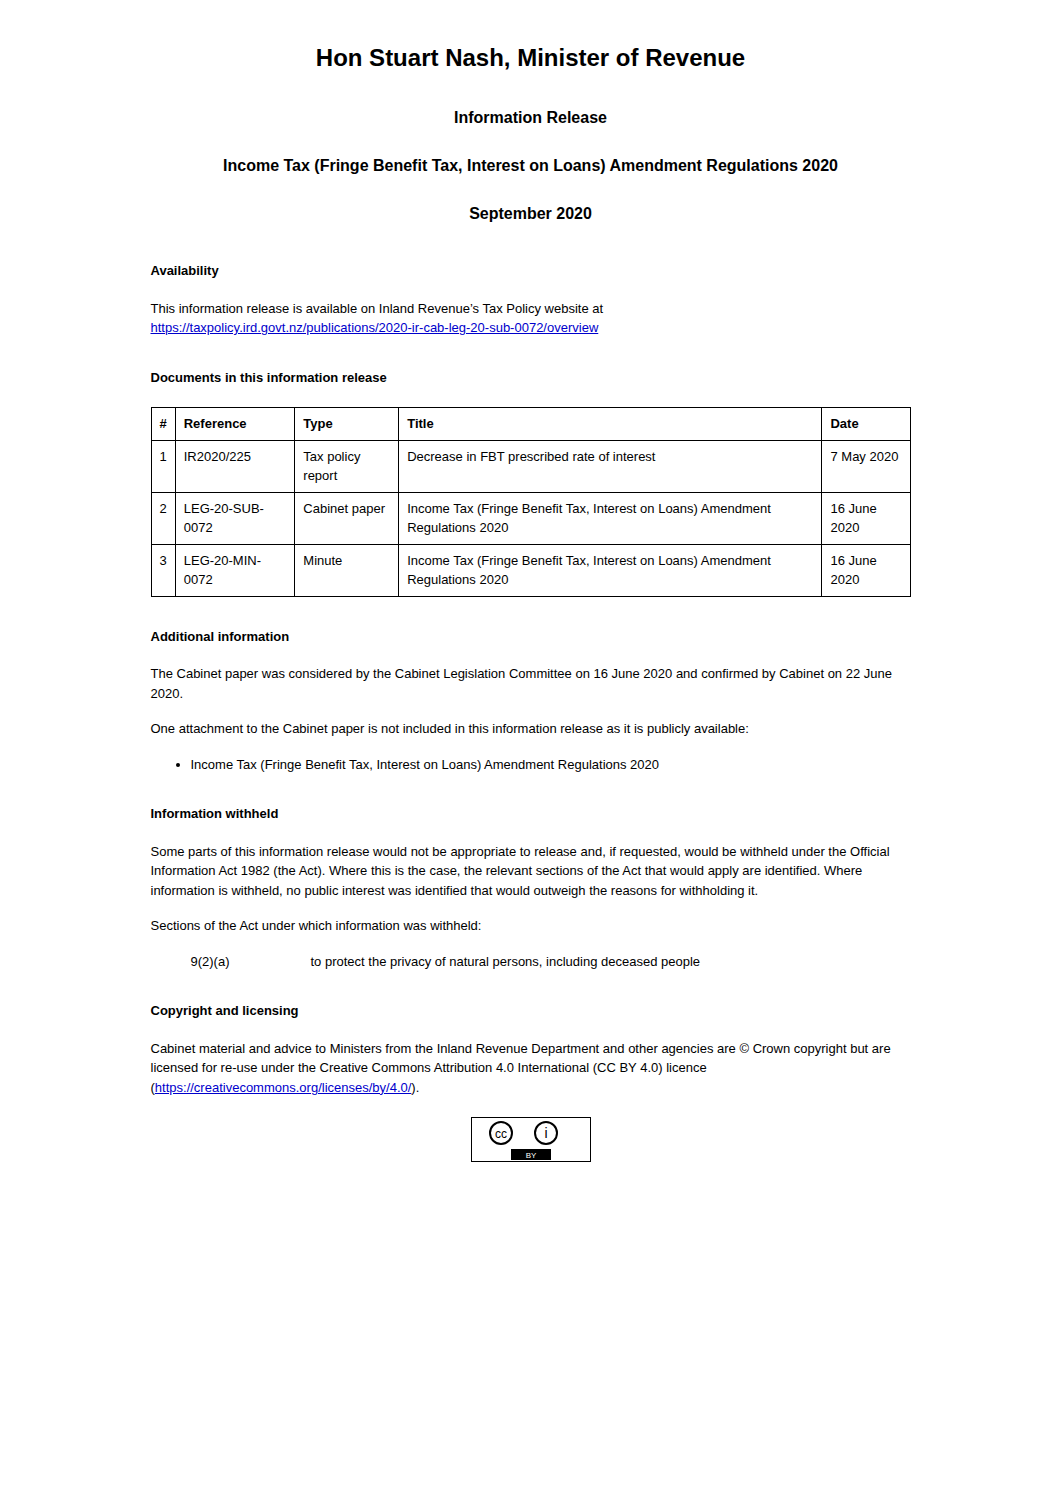Hon Stuart Nash, Minister of Revenue
Information Release
Income Tax (Fringe Benefit Tax, Interest on Loans) Amendment Regulations 2020
September 2020
Availability
This information release is available on Inland Revenue’s Tax Policy website at
https://taxpolicy.ird.govt.nz/publications/2020-ir-cab-leg-20-sub-0072/overview
Documents in this information release
| # | Reference | Type | Title | Date |
| --- | --- | --- | --- | --- |
| 1 | IR2020/225 | Tax policy report | Decrease in FBT prescribed rate of interest | 7 May 2020 |
| 2 | LEG-20-SUB-0072 | Cabinet paper | Income Tax (Fringe Benefit Tax, Interest on Loans) Amendment Regulations 2020 | 16 June 2020 |
| 3 | LEG-20-MIN-0072 | Minute | Income Tax (Fringe Benefit Tax, Interest on Loans) Amendment Regulations 2020 | 16 June 2020 |
Additional information
The Cabinet paper was considered by the Cabinet Legislation Committee on 16 June 2020 and confirmed by Cabinet on 22 June 2020.
One attachment to the Cabinet paper is not included in this information release as it is publicly available:
Income Tax (Fringe Benefit Tax, Interest on Loans) Amendment Regulations 2020
Information withheld
Some parts of this information release would not be appropriate to release and, if requested, would be withheld under the Official Information Act 1982 (the Act). Where this is the case, the relevant sections of the Act that would apply are identified. Where information is withheld, no public interest was identified that would outweigh the reasons for withholding it.
Sections of the Act under which information was withheld:
9(2)(a) to protect the privacy of natural persons, including deceased people
Copyright and licensing
Cabinet material and advice to Ministers from the Inland Revenue Department and other agencies are © Crown copyright but are licensed for re-use under the Creative Commons Attribution 4.0 International (CC BY 4.0) licence (https://creativecommons.org/licenses/by/4.0/).